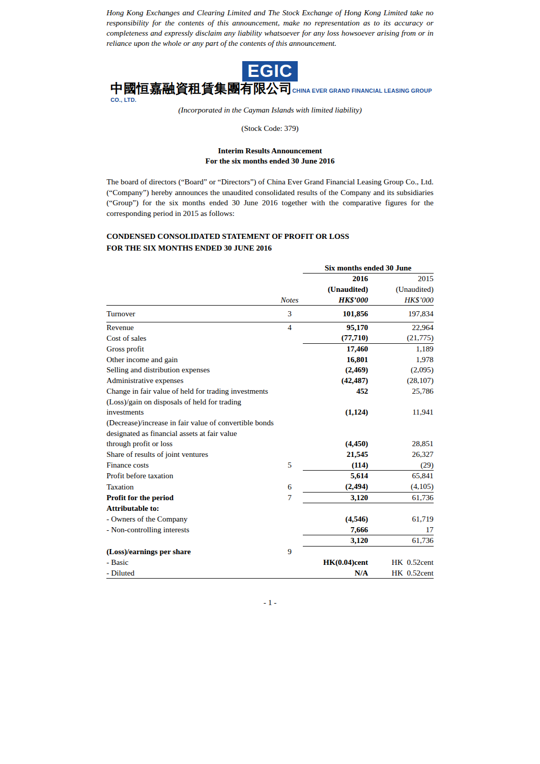Hong Kong Exchanges and Clearing Limited and The Stock Exchange of Hong Kong Limited take no responsibility for the contents of this announcement, make no representation as to its accuracy or completeness and expressly disclaim any liability whatsoever for any loss howsoever arising from or in reliance upon the whole or any part of the contents of this announcement.
EGIC 中國恒嘉融資租賃集團有限公司 CHINA EVER GRAND FINANCIAL LEASING GROUP CO., LTD.
(Incorporated in the Cayman Islands with limited liability)
(Stock Code: 379)
Interim Results Announcement For the six months ended 30 June 2016
The board of directors (“Board” or “Directors”) of China Ever Grand Financial Leasing Group Co., Ltd. (“Company”) hereby announces the unaudited consolidated results of the Company and its subsidiaries (“Group”) for the six months ended 30 June 2016 together with the comparative figures for the corresponding period in 2015 as follows:
CONDENSED CONSOLIDATED STATEMENT OF PROFIT OR LOSS
FOR THE SIX MONTHS ENDED 30 JUNE 2016
| | | Six months ended 30 June |
| | | 2016 | 2015 |
| | | (Unaudited) | (Unaudited) |
| | Notes | HK$’000 | HK$’000 |
| Turnover | 3 | 101,856 | 197,834 |
| Revenue | 4 | 95,170 | 22,964 |
| Cost of sales | | (77,710) | (21,775) |
| Gross profit | | 17,460 | 1,189 |
| Other income and gain | | 16,801 | 1,978 |
| Selling and distribution expenses | | (2,469) | (2,095) |
| Administrative expenses | | (42,487) | (28,107) |
| Change in fair value of held for trading investments | | 452 | 25,786 |
| (Loss)/gain on disposals of held for trading investments | | (1,124) | 11,941 |
| (Decrease)/increase in fair value of convertible bonds | | | |
| designated as financial assets at fair value | | | |
| through profit or loss | | (4,450) | 28,851 |
| Share of results of joint ventures | | 21,545 | 26,327 |
| Finance costs | 5 | (114) | (29) |
| Profit before taxation | | 5,614 | 65,841 |
| Taxation | 6 | (2,494) | (4,105) |
| Profit for the period | 7 | 3,120 | 61,736 |
| Attributable to: | | | |
| - Owners of the Company | | (4,546) | 61,719 |
| - Non-controlling interests | | 7,666 | 17 |
| | | 3,120 | 61,736 |
| (Loss)/earnings per share | 9 | | |
| - Basic | | HK(0.04)cent | HK 0.52cent |
| - Diluted | | N/A | HK 0.52cent |
- 1 -